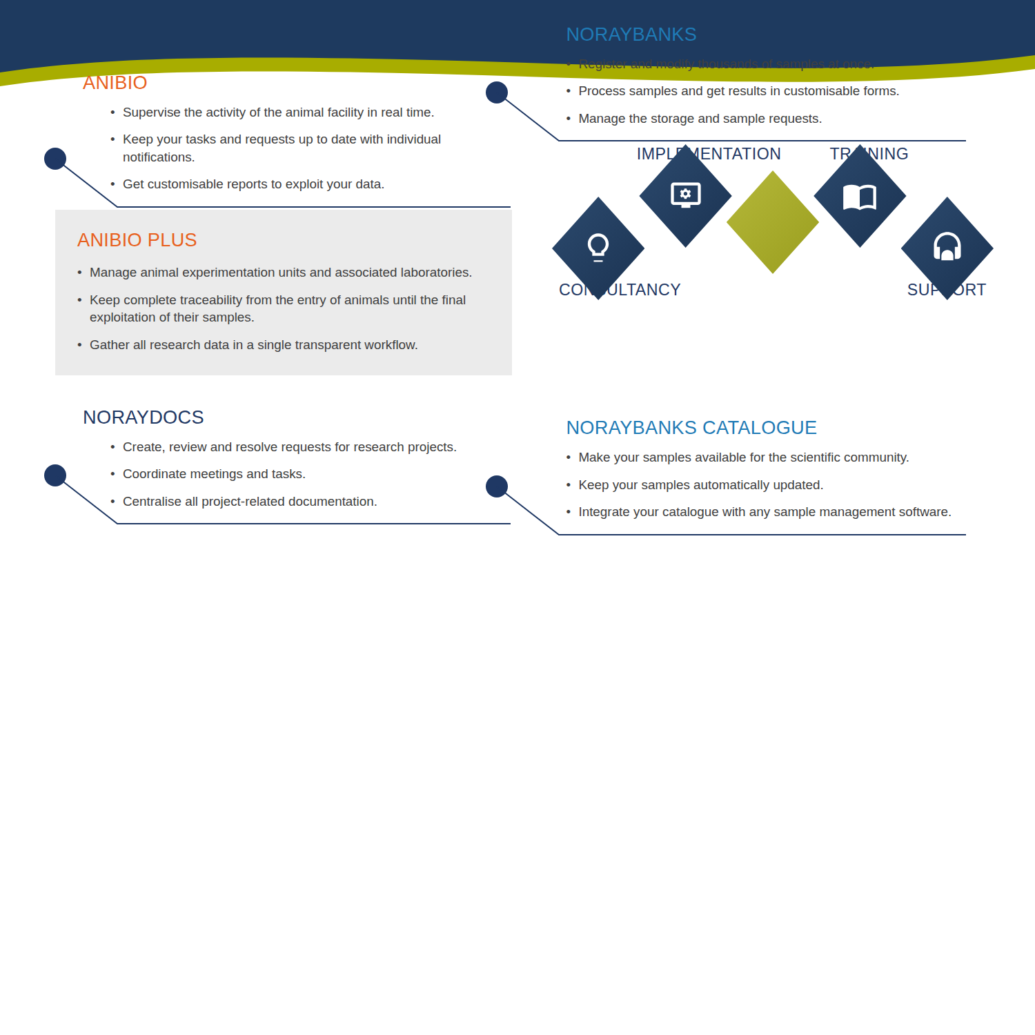IMPLEMENTATION TRAINING
CONSULTANCY SUPPORT
ANIBIO
Supervise the activity of the animal facility in real time.
Keep your tasks and requests up to date with individual notifications.
Get customisable reports to exploit your data.
NORAYBANKS
Register and modify thousands of samples at once.
Process samples and get results in customisable forms.
Manage the storage and sample requests.
ANIBIO PLUS
Manage animal experimentation units and associated laboratories.
Keep complete traceability from the entry of animals until the final exploitation of their samples.
Gather all research data in a single transparent workflow.
NORAYBANKS CATALOGUE
Make your samples available for the scientific community.
Keep your samples automatically updated.
Integrate your catalogue with any sample management software.
NORAYDOCS
Create, review and resolve requests for research projects.
Coordinate meetings and tasks.
Centralise all project-related documentation.